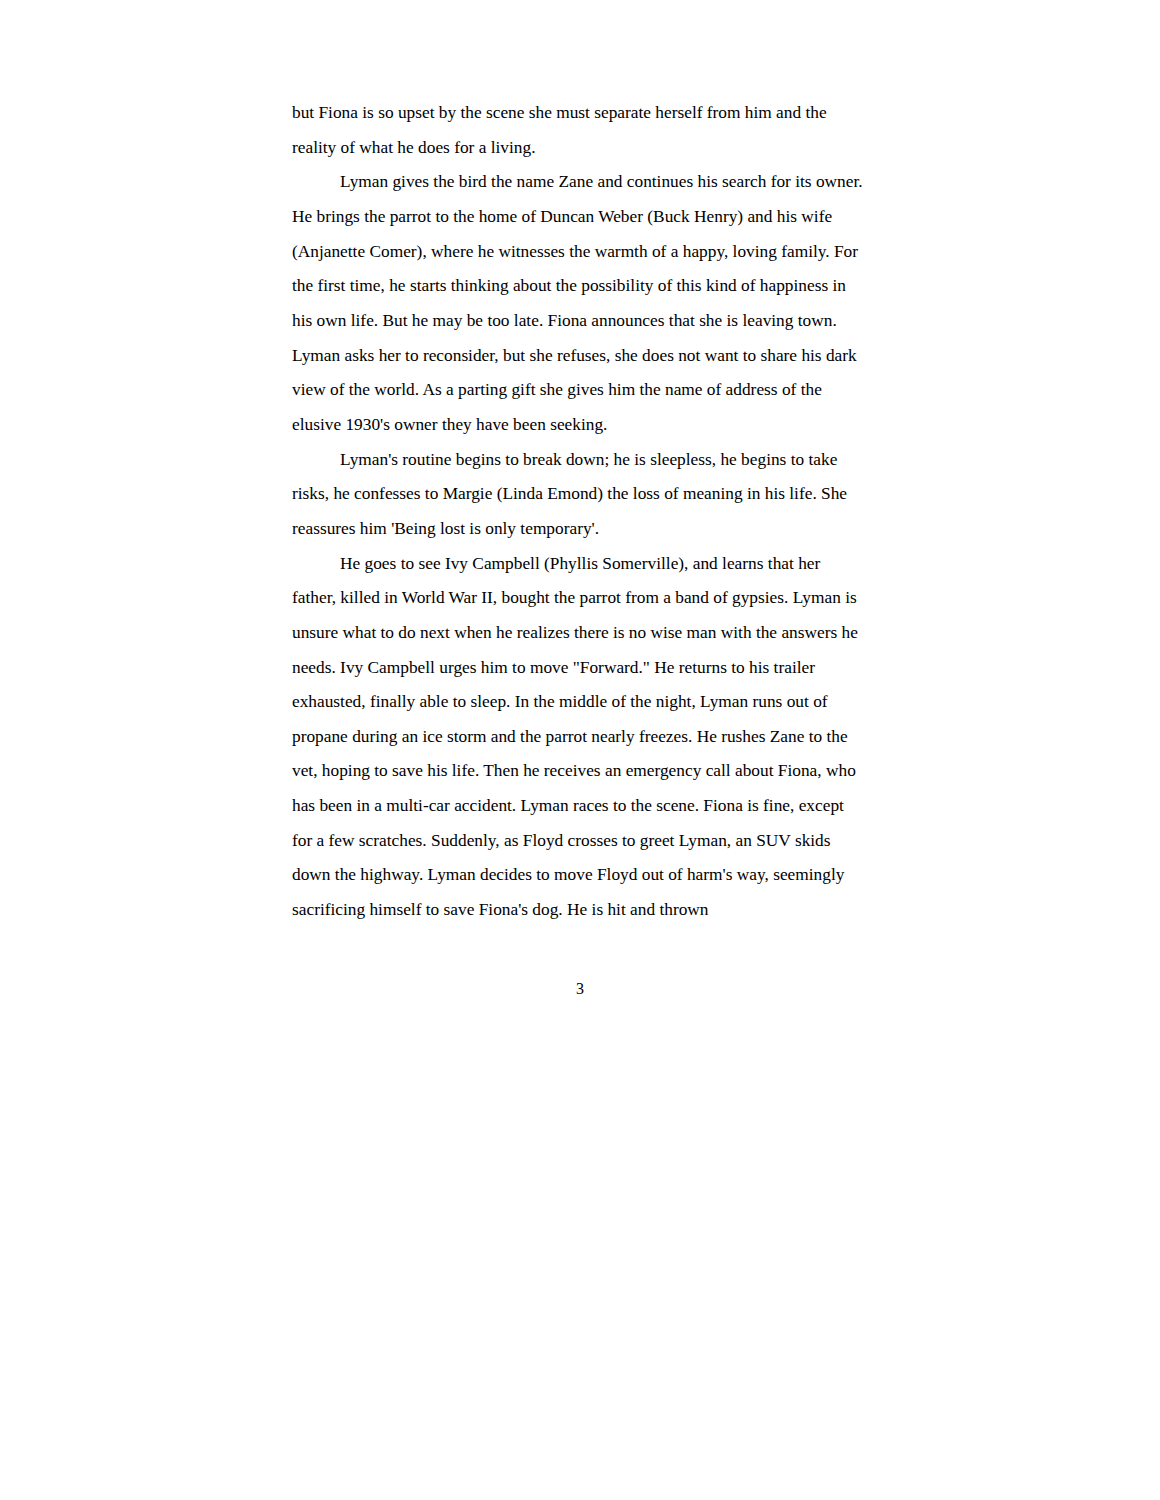but Fiona is so upset by the scene she must separate herself from him and the reality of what he does for a living.
Lyman gives the bird the name Zane and continues his search for its owner. He brings the parrot to the home of Duncan Weber (Buck Henry) and his wife (Anjanette Comer), where he witnesses the warmth of a happy, loving family. For the first time, he starts thinking about the possibility of this kind of happiness in his own life. But he may be too late. Fiona announces that she is leaving town. Lyman asks her to reconsider, but she refuses, she does not want to share his dark view of the world. As a parting gift she gives him the name of address of the elusive 1930's owner they have been seeking.
Lyman's routine begins to break down; he is sleepless, he begins to take risks, he confesses to Margie (Linda Emond) the loss of meaning in his life. She reassures him 'Being lost is only temporary'.
He goes to see Ivy Campbell (Phyllis Somerville), and learns that her father, killed in World War II, bought the parrot from a band of gypsies. Lyman is unsure what to do next when he realizes there is no wise man with the answers he needs. Ivy Campbell urges him to move "Forward." He returns to his trailer exhausted, finally able to sleep. In the middle of the night, Lyman runs out of propane during an ice storm and the parrot nearly freezes. He rushes Zane to the vet, hoping to save his life. Then he receives an emergency call about Fiona, who has been in a multi-car accident. Lyman races to the scene. Fiona is fine, except for a few scratches. Suddenly, as Floyd crosses to greet Lyman, an SUV skids down the highway. Lyman decides to move Floyd out of harm's way, seemingly sacrificing himself to save Fiona's dog. He is hit and thrown
3